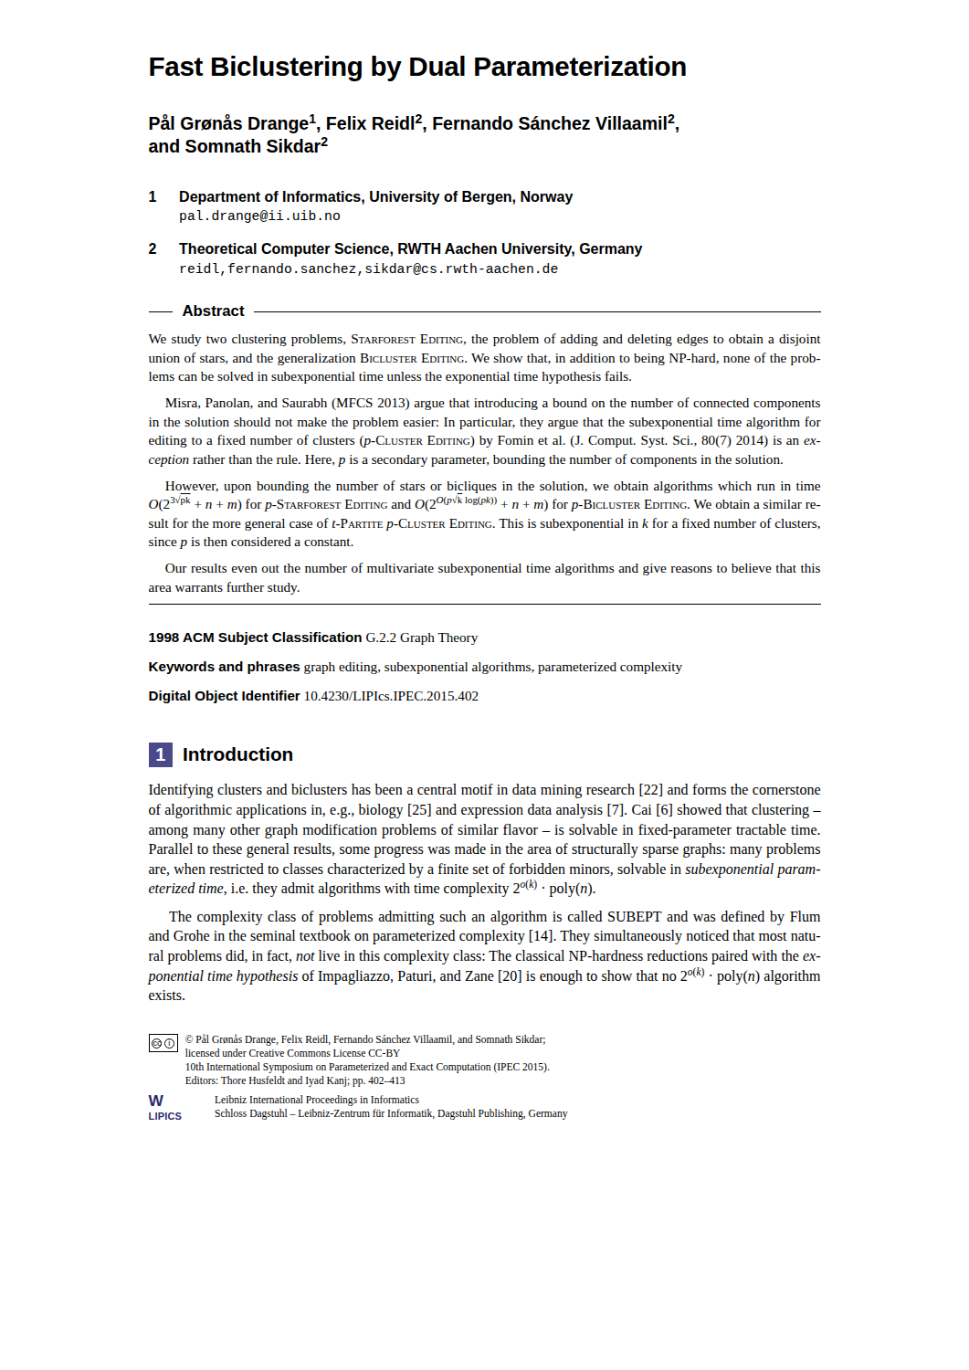Fast Biclustering by Dual Parameterization
Pål Grønås Drange1, Felix Reidl2, Fernando Sánchez Villaamil2,
and Somnath Sikdar2
1
Department of Informatics, University of Bergen, Norway pal.drange@ii.uib.no
2
Theoretical Computer Science, RWTH Aachen University, Germany reidl,fernando.sanchez,sikdar@cs.rwth-aachen.de
Abstract
We study two clustering problems, Starforest Editing, the problem of adding and deleting edges to obtain a disjoint union of stars, and the generalization Bicluster Editing. We show that, in addition to being NP-hard, none of the problems can be solved in subexponential time unless the exponential time hypothesis fails.
Misra, Panolan, and Saurabh (MFCS 2013) argue that introducing a bound on the number of connected components in the solution should not make the problem easier: In particular, they argue that the subexponential time algorithm for editing to a fixed number of clusters (p-Cluster Editing) by Fomin et al. (J. Comput. Syst. Sci., 80(7) 2014) is an exception rather than the rule. Here, p is a secondary parameter, bounding the number of components in the solution.
However, upon bounding the number of stars or bicliques in the solution, we obtain algorithms which run in time O(23√pk + n + m) for p-Starforest Editing and O(2O(p√k log(pk)) + n + m) for p-Bicluster Editing. We obtain a similar result for the more general case of t-Partite p-Cluster Editing. This is subexponential in k for a fixed number of clusters, since p is then considered a constant.
Our results even out the number of multivariate subexponential time algorithms and give reasons to believe that this area warrants further study.
1998 ACM Subject Classification G.2.2 Graph Theory
Keywords and phrases graph editing, subexponential algorithms, parameterized complexity
Digital Object Identifier 10.4230/LIPIcs.IPEC.2015.402
1 Introduction
Identifying clusters and biclusters has been a central motif in data mining research [22] and forms the cornerstone of algorithmic applications in, e.g., biology [25] and expression data analysis [7]. Cai [6] showed that clustering – among many other graph modification problems of similar flavor – is solvable in fixed-parameter tractable time. Parallel to these general results, some progress was made in the area of structurally sparse graphs: many problems are, when restricted to classes characterized by a finite set of forbidden minors, solvable in subexponential parameterized time, i.e. they admit algorithms with time complexity 2o(k) · poly(n).
The complexity class of problems admitting such an algorithm is called SUBEPT and was defined by Flum and Grohe in the seminal textbook on parameterized complexity [14]. They simultaneously noticed that most natural problems did, in fact, not live in this complexity class: The classical NP-hardness reductions paired with the exponential time hypothesis of Impagliazzo, Paturi, and Zane [20] is enough to show that no 2o(k) · poly(n) algorithm exists.
cc i
© Pål Grønås Drange, Felix Reidl, Fernando Sánchez Villaamil, and Somnath Sikdar;
licensed under Creative Commons License CC-BY
10th International Symposium on Parameterized and Exact Computation (IPEC 2015).
Editors: Thore Husfeldt and Iyad Kanj; pp. 402–413
W
LIPICS
Leibniz International Proceedings in Informatics
Schloss Dagstuhl – Leibniz-Zentrum für Informatik, Dagstuhl Publishing, Germany